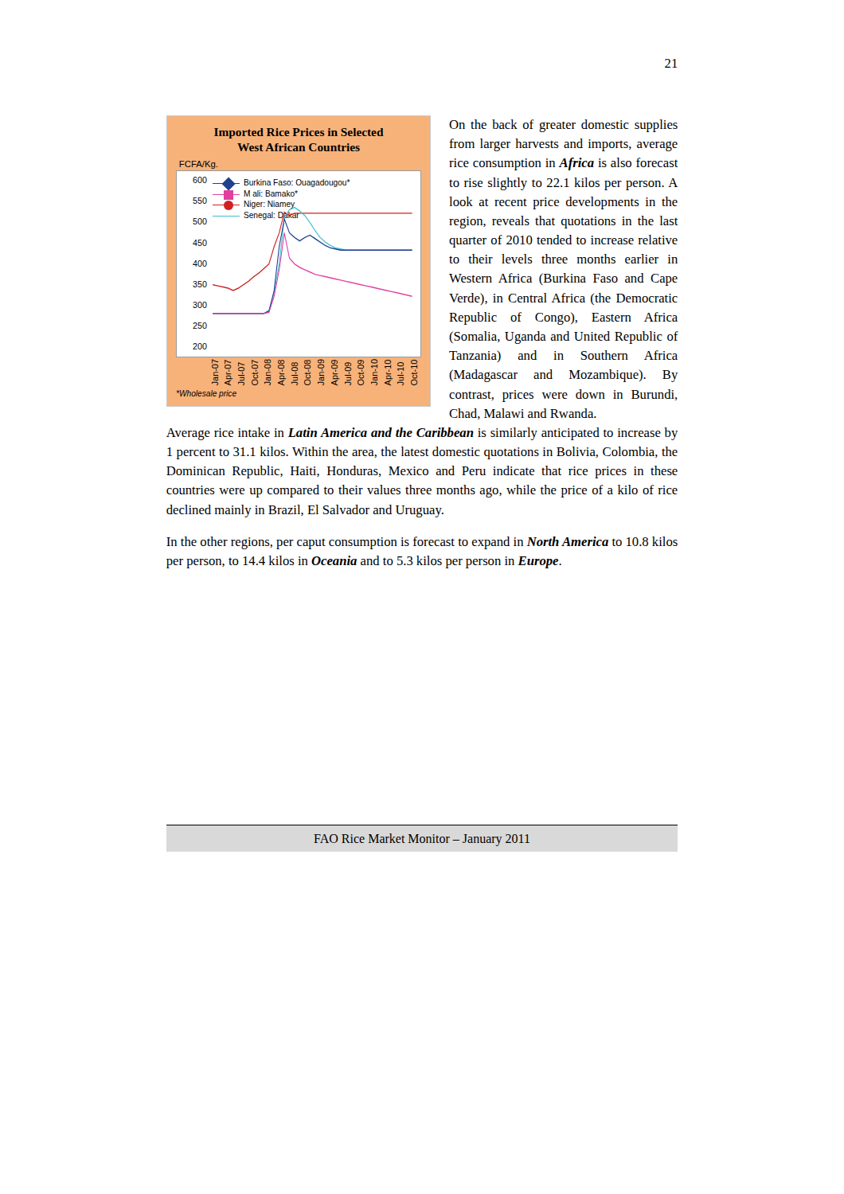21
Imported Rice Prices in Selected
West African Countries
FCFA/Kg.
600
550
500
450
400
350
300
250
200
Burkina Faso: Ouagadougou*
M ali: Bamako*
Niger: Niamey
Senegal: Dakar
Jan-07 Apr-07 Jul-07 Oct-07 Jan-08 Apr-08 Jul-08 Oct-08 Jan-09 Apr-09 Jul-09 Oct-09 Jan-10 Apr-10 Jul-10 Oct-10
*Wholesale price
On the back of greater domestic supplies from larger harvests and imports, average rice consumption in Africa is also forecast to rise slightly to 22.1 kilos per person. A look at recent price developments in the region, reveals that quotations in the last quarter of 2010 tended to increase relative to their levels three months earlier in Western Africa (Burkina Faso and Cape Verde), in Central Africa (the Democratic Republic of Congo), Eastern Africa (Somalia, Uganda and United Republic of Tanzania) and in Southern Africa (Madagascar and Mozambique). By contrast, prices were down in Burundi, Chad, Malawi and Rwanda.
Average rice intake in Latin America and the Caribbean is similarly anticipated to increase by 1 percent to 31.1 kilos. Within the area, the latest domestic quotations in Bolivia, Colombia, the Dominican Republic, Haiti, Honduras, Mexico and Peru indicate that rice prices in these countries were up compared to their values three months ago, while the price of a kilo of rice declined mainly in Brazil, El Salvador and Uruguay.
In the other regions, per caput consumption is forecast to expand in North America to 10.8 kilos per person, to 14.4 kilos in Oceania and to 5.3 kilos per person in Europe.
FAO Rice Market Monitor – January 2011